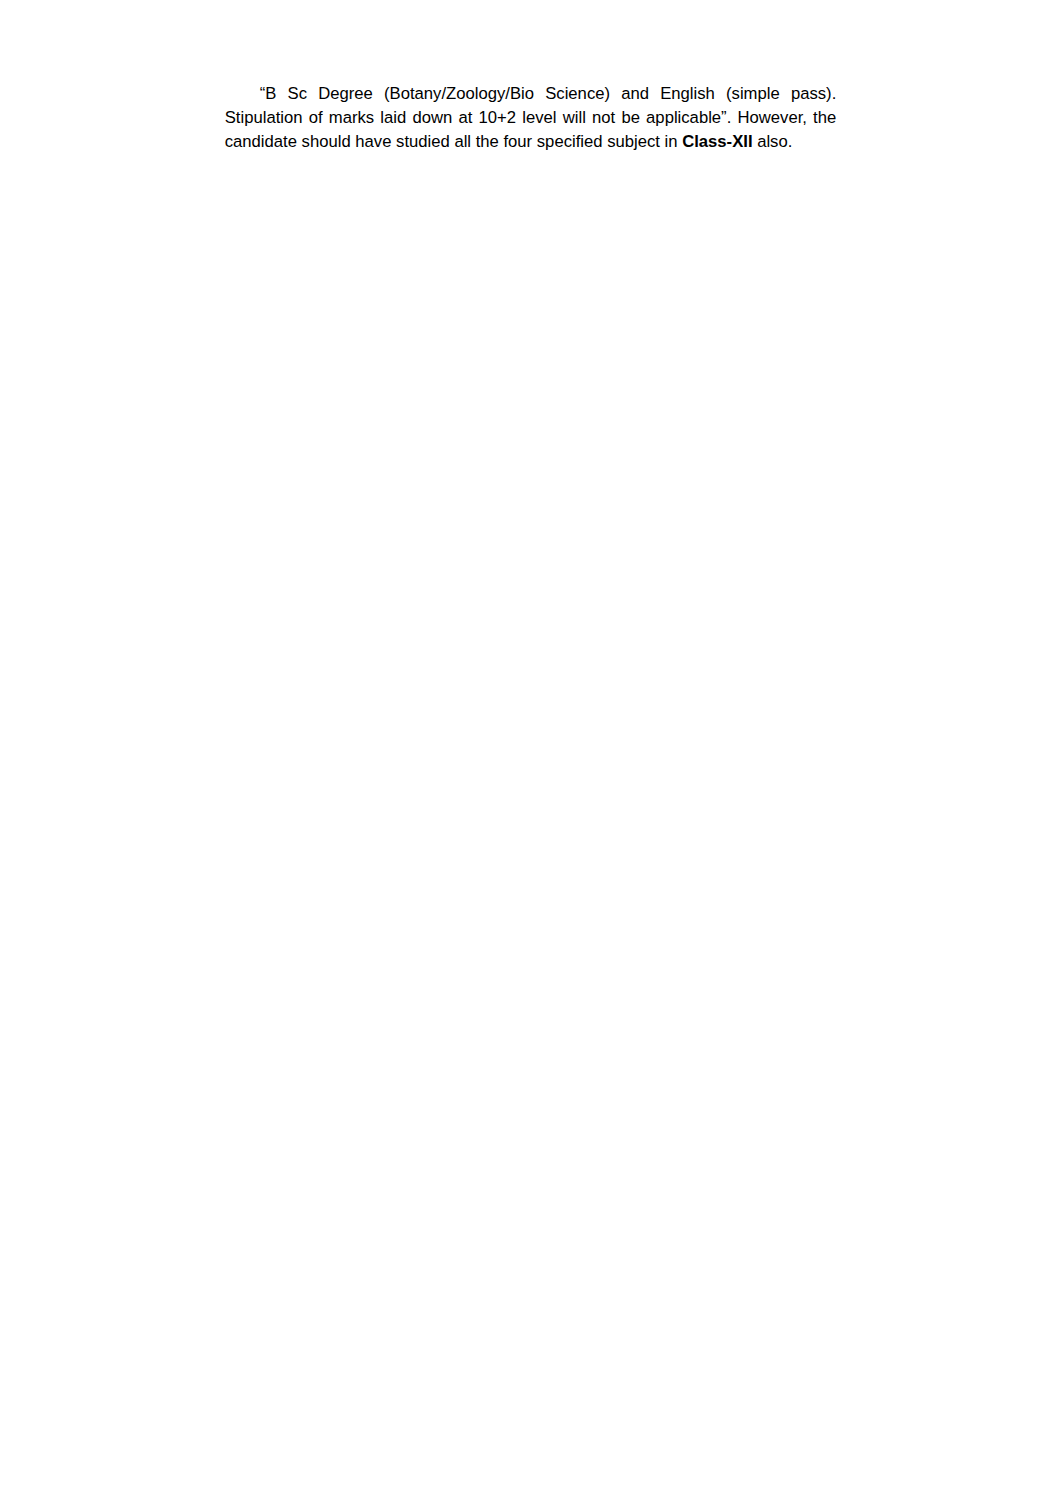“B Sc Degree (Botany/Zoology/Bio Science) and English (simple pass). Stipulation of marks laid down at 10+2 level will not be applicable”. However, the candidate should have studied all the four specified subject in Class-XII also.